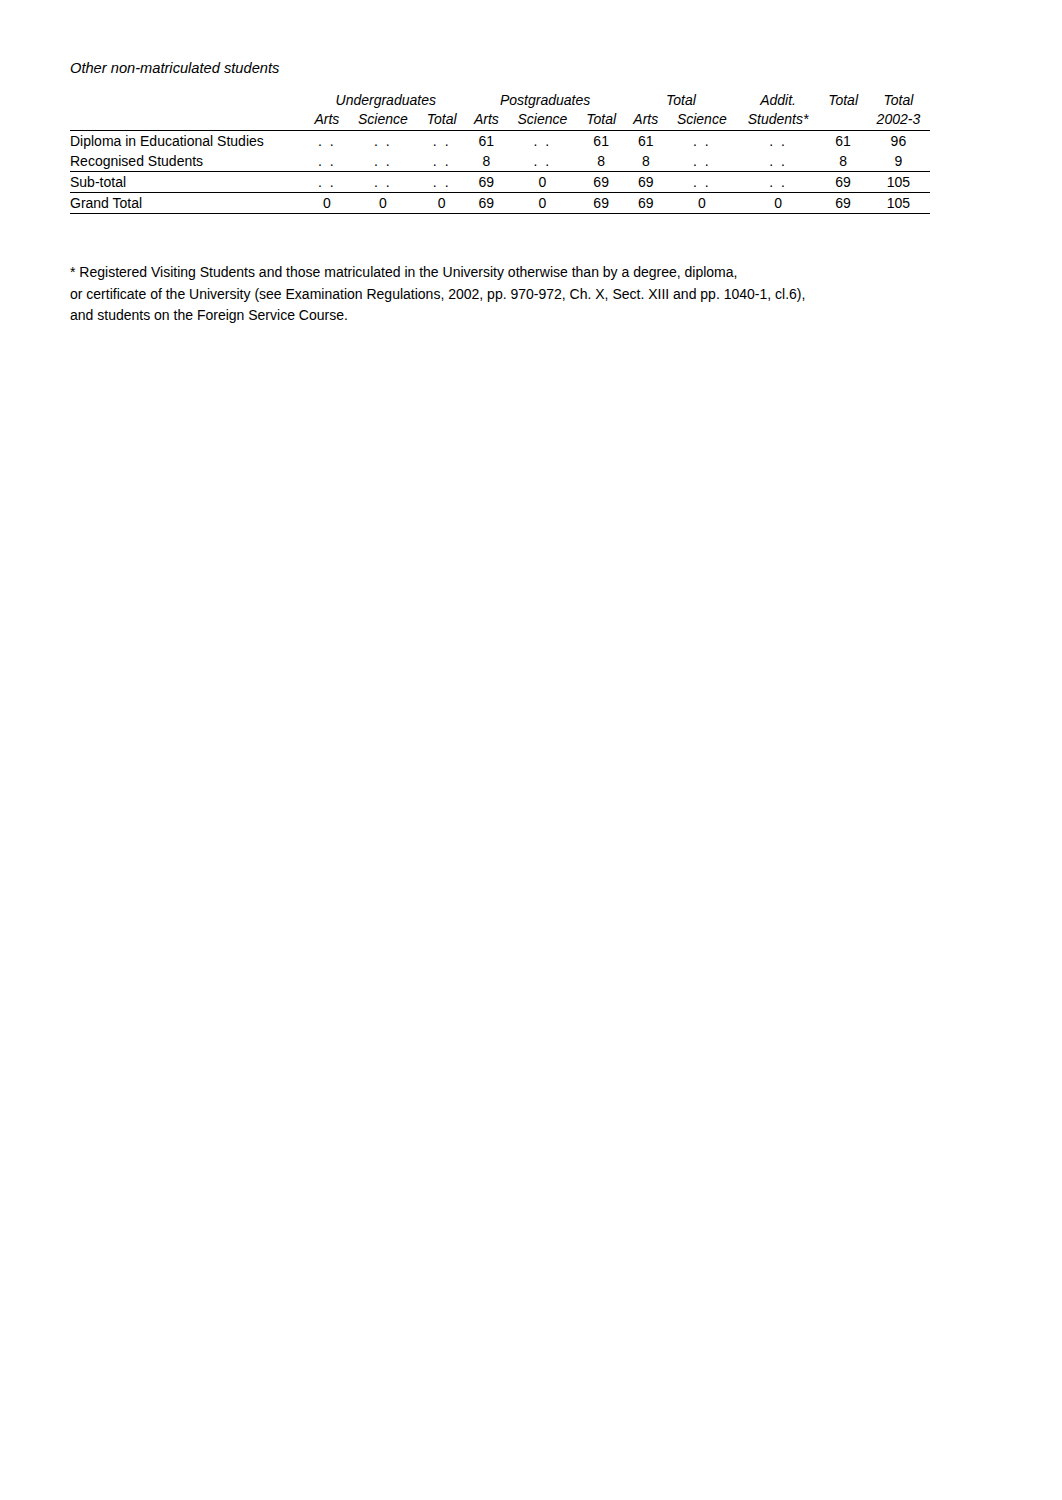Other non-matriculated students
| | Undergraduates | Postgraduates | Total | Addit. | Total | Total |
| --- | --- | --- | --- | --- | --- | --- |
| | Arts | Science | Total | Arts | Science | Total | Arts | Science | Students* | | 2002-3 |
| Diploma in Educational Studies | . . | . . | . . | 61 | . . | 61 | 61 | . . | . . | 61 | 96 |
| Recognised Students | . . | . . | . . | 8 | . . | 8 | 8 | . . | . . | 8 | 9 |
| Sub-total | . . | . . | . . | 69 | 0 | 69 | 69 | . . | . . | 69 | 105 |
| Grand Total | 0 | 0 | 0 | 69 | 0 | 69 | 69 | 0 | 0 | 69 | 105 |
* Registered Visiting Students and those matriculated in the University otherwise than by a degree, diploma,
or certificate of the University (see Examination Regulations, 2002, pp. 970-972, Ch. X, Sect. XIII and pp. 1040-1, cl.6),
and students on the Foreign Service Course.